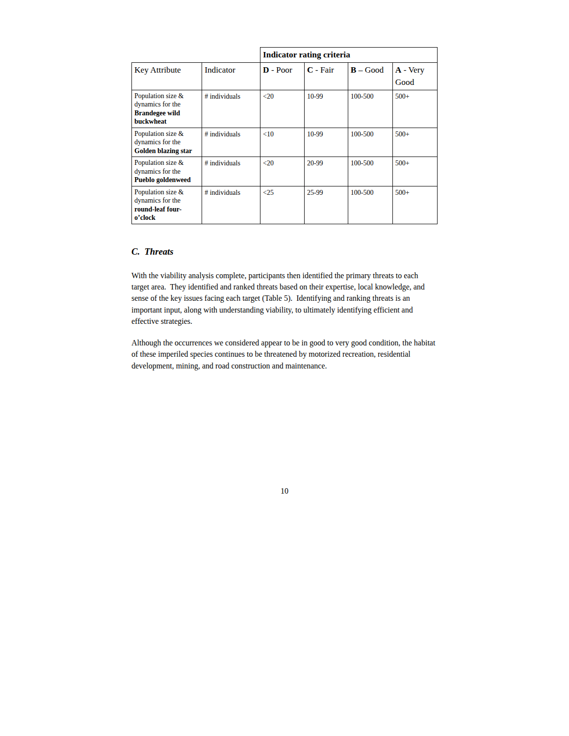| | Indicator rating criteria |
| Key Attribute | Indicator | D - Poor | C - Fair | B – Good | A - Very Good |
| Population size & dynamics for the Brandegee wild buckwheat | # individuals | <20 | 10-99 | 100-500 | 500+ |
| Population size & dynamics for the Golden blazing star | # individuals | <10 | 10-99 | 100-500 | 500+ |
| Population size & dynamics for the Pueblo goldenweed | # individuals | <20 | 20-99 | 100-500 | 500+ |
| Population size & dynamics for the round-leaf four-o’clock | # individuals | <25 | 25-99 | 100-500 | 500+ |
C. Threats
With the viability analysis complete, participants then identified the primary threats to each target area. They identified and ranked threats based on their expertise, local knowledge, and sense of the key issues facing each target (Table 5). Identifying and ranking threats is an important input, along with understanding viability, to ultimately identifying efficient and effective strategies.
Although the occurrences we considered appear to be in good to very good condition, the habitat of these imperiled species continues to be threatened by motorized recreation, residential development, mining, and road construction and maintenance.
10